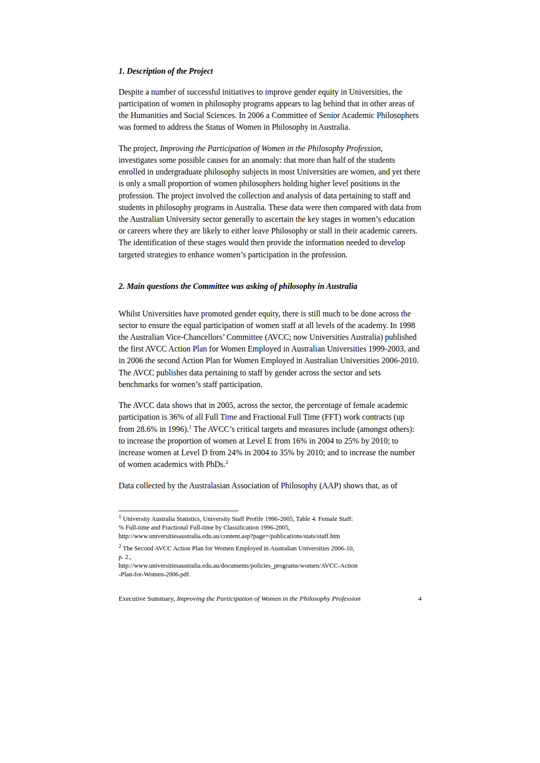1. Description of the Project
Despite a number of successful initiatives to improve gender equity in Universities, the participation of women in philosophy programs appears to lag behind that in other areas of the Humanities and Social Sciences. In 2006 a Committee of Senior Academic Philosophers was formed to address the Status of Women in Philosophy in Australia.
The project, Improving the Participation of Women in the Philosophy Profession, investigates some possible causes for an anomaly: that more than half of the students enrolled in undergraduate philosophy subjects in most Universities are women, and yet there is only a small proportion of women philosophers holding higher level positions in the profession. The project involved the collection and analysis of data pertaining to staff and students in philosophy programs in Australia. These data were then compared with data from the Australian University sector generally to ascertain the key stages in women’s education or careers where they are likely to either leave Philosophy or stall in their academic careers. The identification of these stages would then provide the information needed to develop targeted strategies to enhance women’s participation in the profession.
2. Main questions the Committee was asking of philosophy in Australia
Whilst Universities have promoted gender equity, there is still much to be done across the sector to ensure the equal participation of women staff at all levels of the academy. In 1998 the Australian Vice-Chancellors’ Committee (AVCC; now Universities Australia) published the first AVCC Action Plan for Women Employed in Australian Universities 1999-2003, and in 2006 the second Action Plan for Women Employed in Australian Universities 2006-2010. The AVCC publishes data pertaining to staff by gender across the sector and sets benchmarks for women’s staff participation.
The AVCC data shows that in 2005, across the sector, the percentage of female academic participation is 36% of all Full Time and Fractional Full Time (FFT) work contracts (up from 28.6% in 1996).1 The AVCC’s critical targets and measures include (amongst others): to increase the proportion of women at Level E from 16% in 2004 to 25% by 2010; to increase women at Level D from 24% in 2004 to 35% by 2010; and to increase the number of women academics with PhDs.2
Data collected by the Australasian Association of Philosophy (AAP) shows that, as of
1 University Australia Statistics, University Staff Profile 1996-2005, Table 4. Female Staff: % Full-time and Fractional Full-time by Classification 1996-2005,
http://www.universitiesaustralia.edu.au/content.asp?page=/publications/stats/staff.htm
2 The Second AVCC Action Plan for Women Employed in Australian Universities 2006-10, p. 2.,
http://www.universitiesaustralia.edu.au/documents/policies_programs/women/AVCC-Action-Plan-for-Women-2006.pdf.
Executive Summary, Improving the Participation of Women in the Philosophy Profession 4